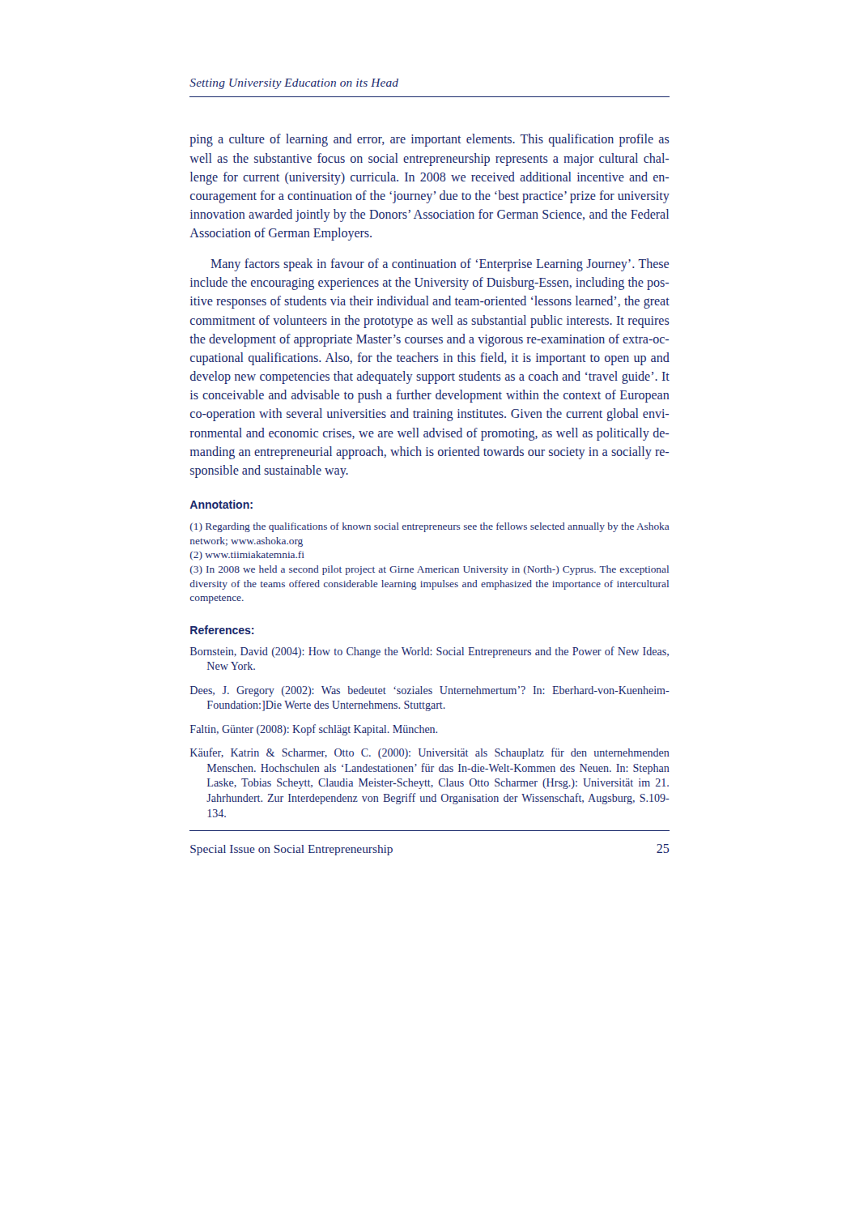Setting University Education on its Head
ping a culture of learning and error, are important elements. This qualification profile as well as the substantive focus on social entrepreneurship represents a major cultural challenge for current (university) curricula. In 2008 we received additional incentive and encouragement for a continuation of the ‘journey’ due to the ‘best practice’ prize for university innovation awarded jointly by the Donors’ Association for German Science, and the Federal Association of German Employers.
Many factors speak in favour of a continuation of ‘Enterprise Learning Journey’. These include the encouraging experiences at the University of Duisburg-Essen, including the positive responses of students via their individual and team-oriented ‘lessons learned’, the great commitment of volunteers in the prototype as well as substantial public interests. It requires the development of appropriate Master’s courses and a vigorous re-examination of extra-occupational qualifications. Also, for the teachers in this field, it is important to open up and develop new competencies that adequately support students as a coach and ‘travel guide’. It is conceivable and advisable to push a further development within the context of European co-operation with several universities and training institutes. Given the current global environmental and economic crises, we are well advised of promoting, as well as politically demanding an entrepreneurial approach, which is oriented towards our society in a socially responsible and sustainable way.
Annotation:
(1) Regarding the qualifications of known social entrepreneurs see the fellows selected annually by the Ashoka network; www.ashoka.org
(2) www.tiimiakatemnia.fi
(3) In 2008 we held a second pilot project at Girne American University in (North-) Cyprus. The exceptional diversity of the teams offered considerable learning impulses and emphasized the importance of intercultural competence.
References:
Bornstein, David (2004): How to Change the World: Social Entrepreneurs and the Power of New Ideas, New York.
Dees, J. Gregory (2002): Was bedeutet ‘soziales Unternehmertum’? In: Eberhard-von-Kuenheim-Foundation:]Die Werte des Unternehmens. Stuttgart.
Faltin, Günter (2008): Kopf schlägt Kapital. München.
Käufer, Katrin & Scharmer, Otto C. (2000): Universität als Schauplatz für den unternehmenden Menschen. Hochschulen als ‘Landestationen’ für das In-die-Welt-Kommen des Neuen. In: Stephan Laske, Tobias Scheytt, Claudia Meister-Scheytt, Claus Otto Scharmer (Hrsg.): Universität im 21. Jahrhundert. Zur Interdependenz von Begriff und Organisation der Wissenschaft, Augsburg, S.109-134.
Special Issue on Social Entrepreneurship 25